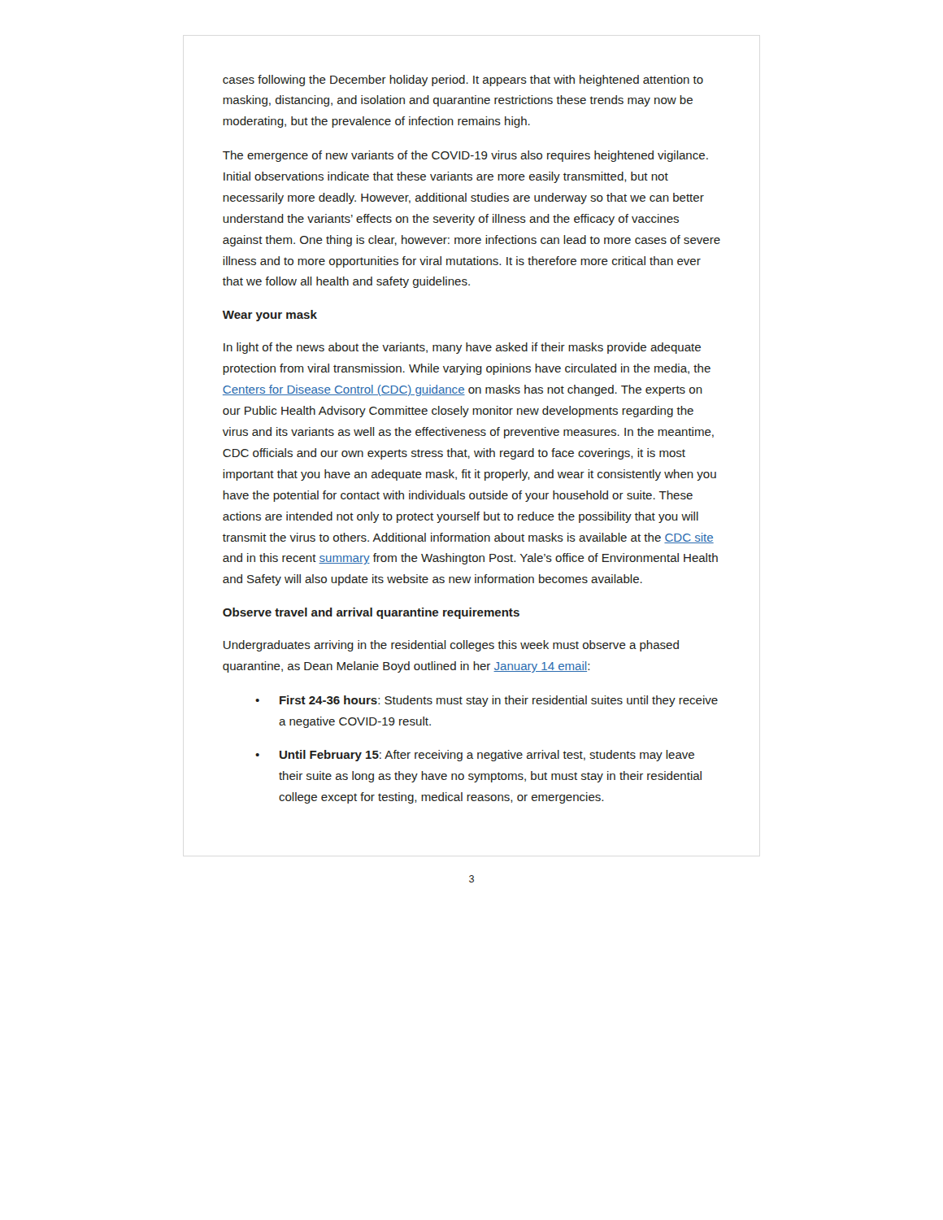cases following the December holiday period. It appears that with heightened attention to masking, distancing, and isolation and quarantine restrictions these trends may now be moderating, but the prevalence of infection remains high.
The emergence of new variants of the COVID-19 virus also requires heightened vigilance. Initial observations indicate that these variants are more easily transmitted, but not necessarily more deadly. However, additional studies are underway so that we can better understand the variants’ effects on the severity of illness and the efficacy of vaccines against them. One thing is clear, however: more infections can lead to more cases of severe illness and to more opportunities for viral mutations. It is therefore more critical than ever that we follow all health and safety guidelines.
Wear your mask
In light of the news about the variants, many have asked if their masks provide adequate protection from viral transmission. While varying opinions have circulated in the media, the Centers for Disease Control (CDC) guidance on masks has not changed. The experts on our Public Health Advisory Committee closely monitor new developments regarding the virus and its variants as well as the effectiveness of preventive measures. In the meantime, CDC officials and our own experts stress that, with regard to face coverings, it is most important that you have an adequate mask, fit it properly, and wear it consistently when you have the potential for contact with individuals outside of your household or suite. These actions are intended not only to protect yourself but to reduce the possibility that you will transmit the virus to others. Additional information about masks is available at the CDC site and in this recent summary from the Washington Post. Yale’s office of Environmental Health and Safety will also update its website as new information becomes available.
Observe travel and arrival quarantine requirements
Undergraduates arriving in the residential colleges this week must observe a phased quarantine, as Dean Melanie Boyd outlined in her January 14 email:
First 24-36 hours: Students must stay in their residential suites until they receive a negative COVID-19 result.
Until February 15: After receiving a negative arrival test, students may leave their suite as long as they have no symptoms, but must stay in their residential college except for testing, medical reasons, or emergencies.
3